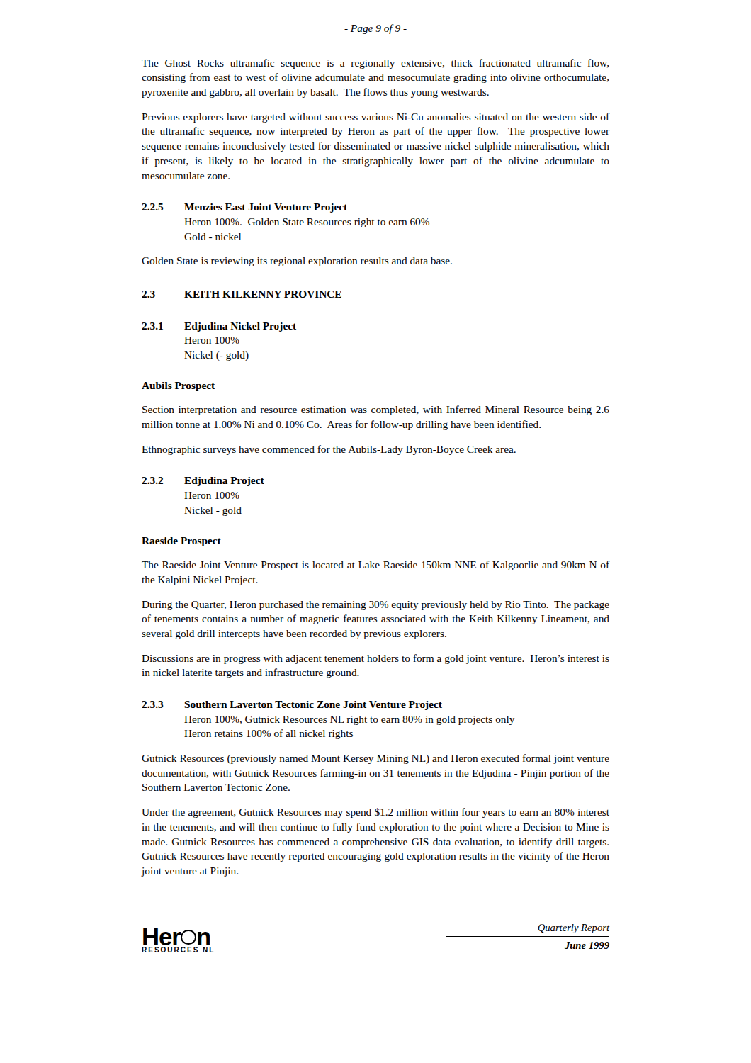- Page 9 of 9 -
The Ghost Rocks ultramafic sequence is a regionally extensive, thick fractionated ultramafic flow, consisting from east to west of olivine adcumulate and mesocumulate grading into olivine orthocumulate, pyroxenite and gabbro, all overlain by basalt. The flows thus young westwards.
Previous explorers have targeted without success various Ni-Cu anomalies situated on the western side of the ultramafic sequence, now interpreted by Heron as part of the upper flow. The prospective lower sequence remains inconclusively tested for disseminated or massive nickel sulphide mineralisation, which if present, is likely to be located in the stratigraphically lower part of the olivine adcumulate to mesocumulate zone.
2.2.5 Menzies East Joint Venture Project
Heron 100%. Golden State Resources right to earn 60%
Gold - nickel
Golden State is reviewing its regional exploration results and data base.
2.3 KEITH KILKENNY PROVINCE
2.3.1 Edjudina Nickel Project
Heron 100%
Nickel (- gold)
Aubils Prospect
Section interpretation and resource estimation was completed, with Inferred Mineral Resource being 2.6 million tonne at 1.00% Ni and 0.10% Co. Areas for follow-up drilling have been identified.
Ethnographic surveys have commenced for the Aubils-Lady Byron-Boyce Creek area.
2.3.2 Edjudina Project
Heron 100%
Nickel - gold
Raeside Prospect
The Raeside Joint Venture Prospect is located at Lake Raeside 150km NNE of Kalgoorlie and 90km N of the Kalpini Nickel Project.
During the Quarter, Heron purchased the remaining 30% equity previously held by Rio Tinto. The package of tenements contains a number of magnetic features associated with the Keith Kilkenny Lineament, and several gold drill intercepts have been recorded by previous explorers.
Discussions are in progress with adjacent tenement holders to form a gold joint venture. Heron’s interest is in nickel laterite targets and infrastructure ground.
2.3.3 Southern Laverton Tectonic Zone Joint Venture Project
Heron 100%, Gutnick Resources NL right to earn 80% in gold projects only
Heron retains 100% of all nickel rights
Gutnick Resources (previously named Mount Kersey Mining NL) and Heron executed formal joint venture documentation, with Gutnick Resources farming-in on 31 tenements in the Edjudina - Pinjin portion of the Southern Laverton Tectonic Zone.
Under the agreement, Gutnick Resources may spend $1.2 million within four years to earn an 80% interest in the tenements, and will then continue to fully fund exploration to the point where a Decision to Mine is made. Gutnick Resources has commenced a comprehensive GIS data evaluation, to identify drill targets. Gutnick Resources have recently reported encouraging gold exploration results in the vicinity of the Heron joint venture at Pinjin.
Her n RESOURCES NL
Quarterly Report June 1999